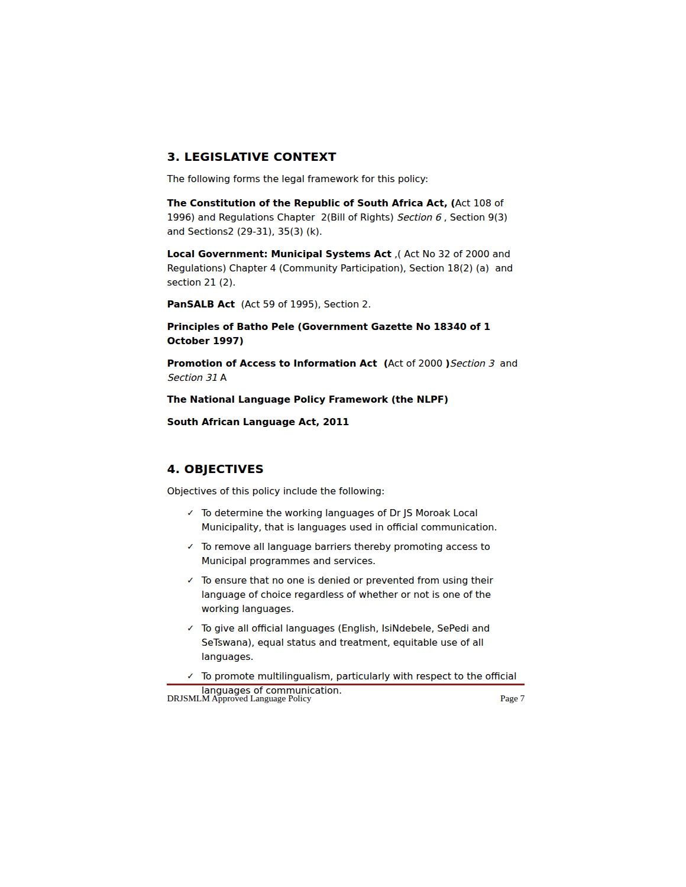3. LEGISLATIVE CONTEXT
The following forms the legal framework for this policy:
The Constitution of the Republic of South Africa Act, (Act 108 of 1996) and Regulations Chapter 2(Bill of Rights) Section 6 , Section 9(3) and Sections2 (29-31), 35(3) (k).
Local Government: Municipal Systems Act ,( Act No 32 of 2000 and Regulations) Chapter 4 (Community Participation), Section 18(2) (a) and section 21 (2).
PanSALB Act (Act 59 of 1995), Section 2.
Principles of Batho Pele (Government Gazette No 18340 of 1 October 1997)
Promotion of Access to Information Act (Act of 2000 ) Section 3 and Section 31 A
The National Language Policy Framework (the NLPF)
South African Language Act, 2011
4. OBJECTIVES
Objectives of this policy include the following:
To determine the working languages of Dr JS Moroak Local Municipality, that is languages used in official communication.
To remove all language barriers thereby promoting access to Municipal programmes and services.
To ensure that no one is denied or prevented from using their language of choice regardless of whether or not is one of the working languages.
To give all official languages (English, IsiNdebele, SePedi and SeTswana), equal status and treatment, equitable use of all languages.
To promote multilingualism, particularly with respect to the official languages of communication.
DRJSMLM Approved Language Policy Page 7